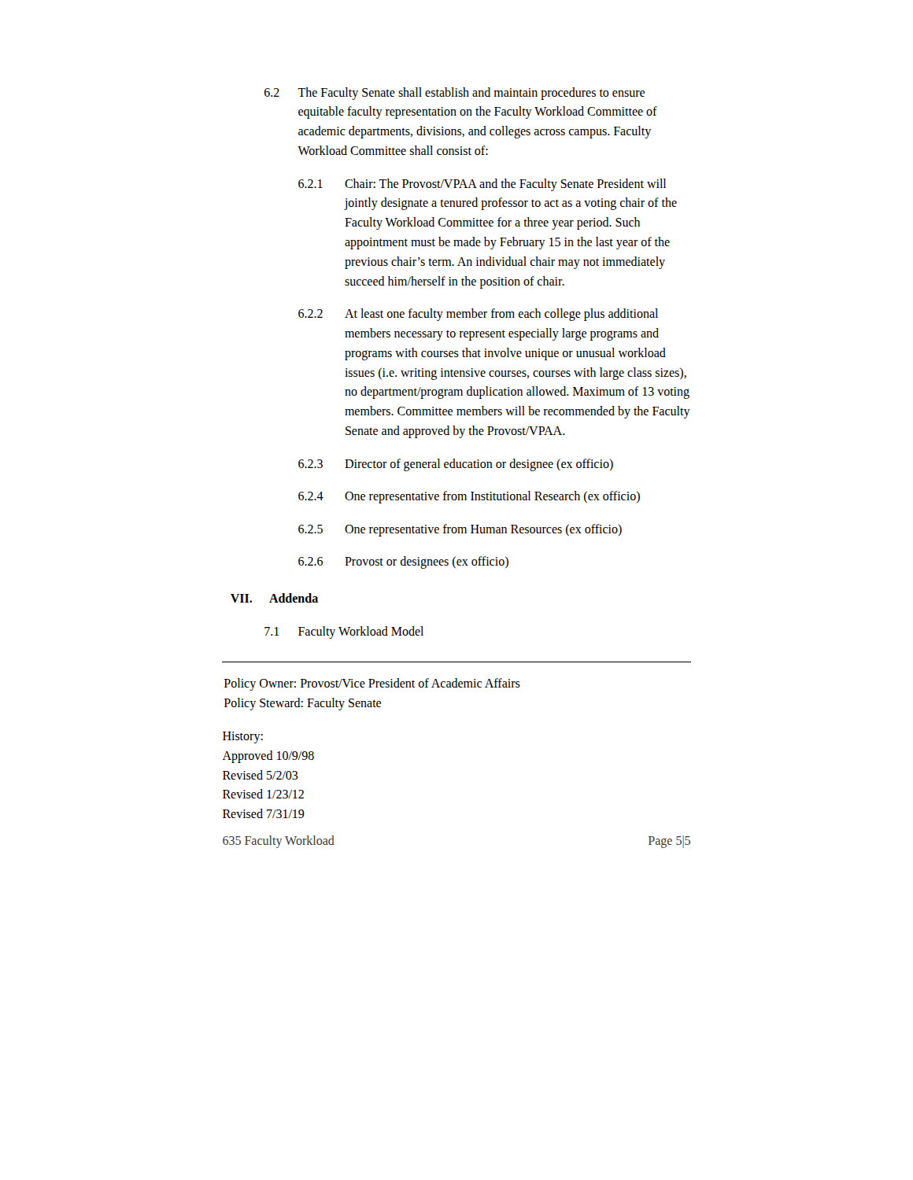6.2
The Faculty Senate shall establish and maintain procedures to ensure equitable faculty representation on the Faculty Workload Committee of academic departments, divisions, and colleges across campus. Faculty Workload Committee shall consist of:
6.2.1
Chair: The Provost/VPAA and the Faculty Senate President will jointly designate a tenured professor to act as a voting chair of the Faculty Workload Committee for a three year period. Such appointment must be made by February 15 in the last year of the previous chair’s term. An individual chair may not immediately succeed him/herself in the position of chair.
6.2.2
At least one faculty member from each college plus additional members necessary to represent especially large programs and programs with courses that involve unique or unusual workload issues (i.e. writing intensive courses, courses with large class sizes), no department/program duplication allowed. Maximum of 13 voting members. Committee members will be recommended by the Faculty Senate and approved by the Provost/VPAA.
6.2.3
Director of general education or designee (ex officio)
6.2.4
One representative from Institutional Research (ex officio)
6.2.5
One representative from Human Resources (ex officio)
6.2.6
Provost or designees (ex officio)
VII.
Addenda
7.1
Faculty Workload Model
Policy Owner: Provost/Vice President of Academic Affairs
Policy Steward: Faculty Senate
History:
Approved 10/9/98
Revised 5/2/03
Revised 1/23/12
Revised 7/31/19
635 Faculty Workload
Page 5|5